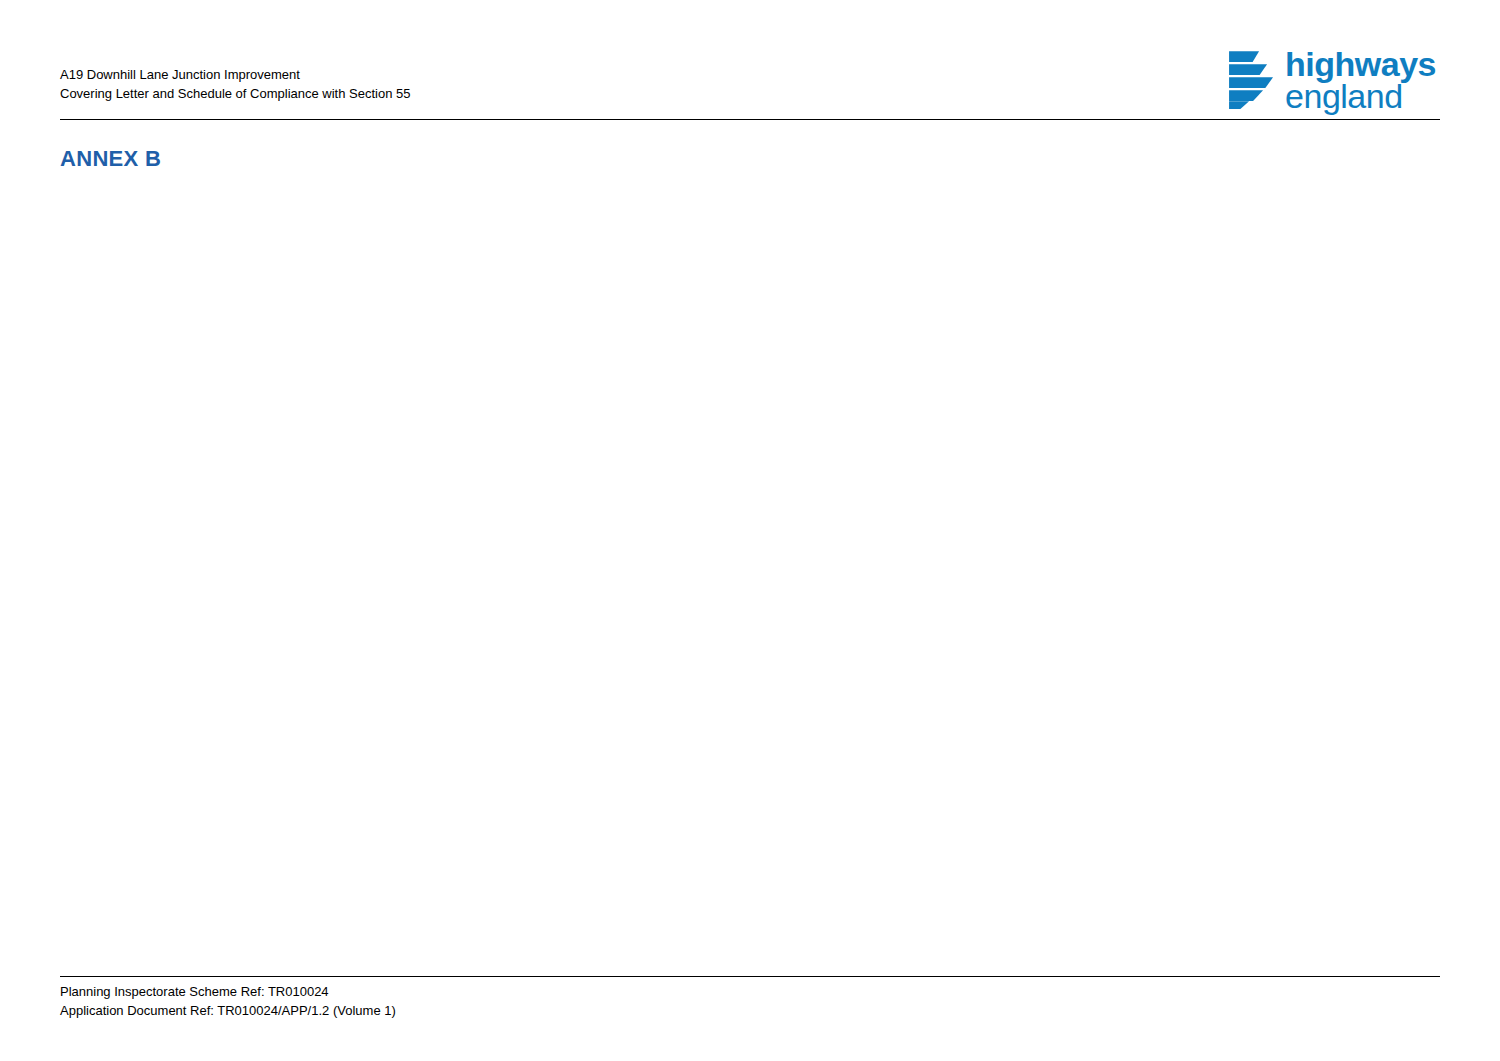A19 Downhill Lane Junction Improvement
Covering Letter and Schedule of Compliance with Section 55
highways england
ANNEX B
Planning Inspectorate Scheme Ref: TR010024
Application Document Ref: TR010024/APP/1.2 (Volume 1)